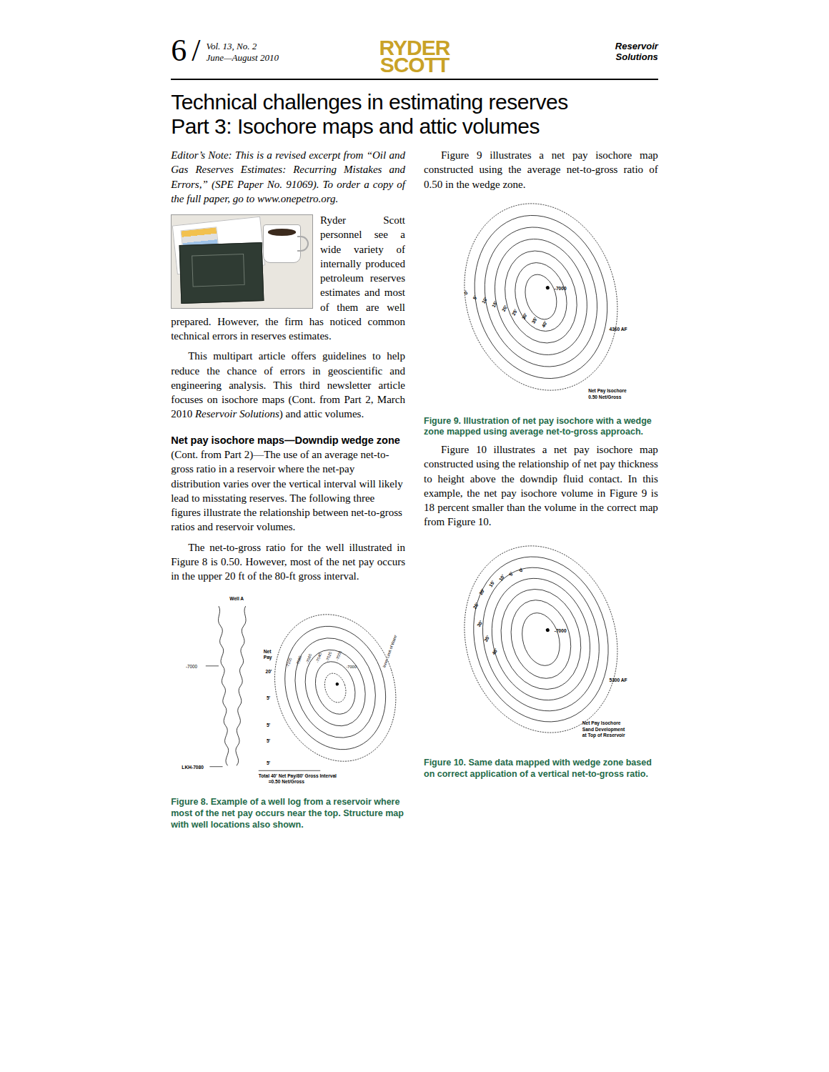6/ Vol. 13, No. 2
June—August 2010
RYDERSCOTT
Reservoir
Solutions
Technical challenges in estimating reserves
Part 3: Isochore maps and attic volumes
Editor’s Note: This is a revised excerpt from “Oil and Gas Reserves Estimates: Recurring Mistakes and Errors,” (SPE Paper No. 91069). To order a copy of the full paper, go to www.onepetro.org.
Ryder Scott personnel see a wide variety of internally produced petroleum reserves estimates and most of them are well prepared. However, the firm has noticed common technical errors in reserves estimates.
This multipart article offers guidelines to help reduce the chance of errors in geoscientific and engineering analysis. This third newsletter article focuses on isochore maps (Cont. from Part 2, March 2010 Reservoir Solutions) and attic volumes.
Net pay isochore maps—Downdip wedge zone
(Cont. from Part 2)—The use of an average net-to-gross ratio in a reservoir where the net-pay distribution varies over the vertical interval will likely lead to misstating reserves. The following three figures illustrate the relationship between net-to-gross ratios and reservoir volumes.
The net-to-gross ratio for the well illustrated in Figure 8 is 0.50. However, most of the net pay occurs in the upper 20 ft of the 80-ft gross interval.
Well A -7000 LKH-7080 Net Pay 20' 5' 5' 5' 5' Total 40' Net Pay/80' Gross Interval =0.50 Net/Gross -7100 -7080 -7060 -7040 -7020 -7000 Inner Limit of Water -7000
Figure 8. Example of a well log from a reservoir where most of the net pay occurs near the top. Structure map with well locations also shown.
Figure 9 illustrates a net pay isochore map constructed using the average net-to-gross ratio of 0.50 in the wedge zone.
0' 5' 10' 15' 20' 25' 30' 35' 40' -7000 4360 AF Net Pay Isochore 0.50 Net/Gross
Figure 9. Illustration of net pay isochore with a wedge zone mapped using average net-to-gross approach.
Figure 10 illustrates a net pay isochore map constructed using the relationship of net pay thickness to height above the downdip fluid contact. In this example, the net pay isochore volume in Figure 9 is 18 percent smaller than the volume in the correct map from Figure 10.
0' 5' 10' 15' 20' 25' 30' 35' 40' -7000 5300 AF Net Pay Isochore Sand Development at Top of Reservoir
Figure 10. Same data mapped with wedge zone based on correct application of a vertical net-to-gross ratio.